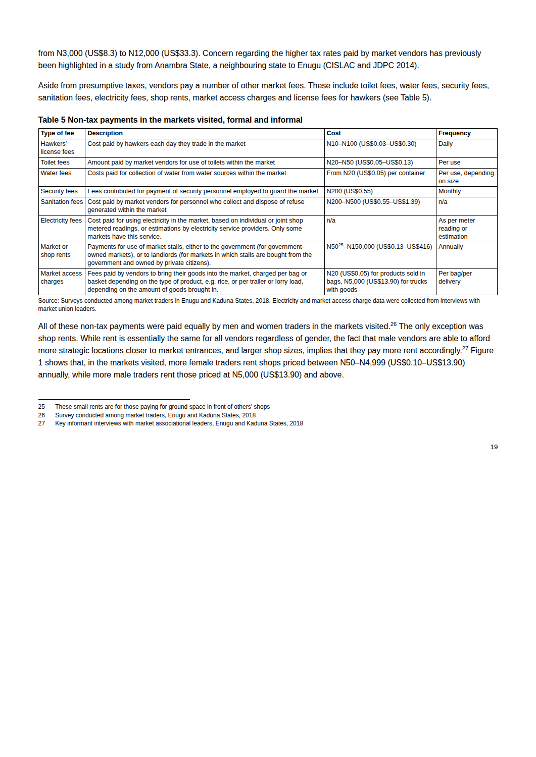from N3,000 (US$8.3) to N12,000 (US$33.3). Concern regarding the higher tax rates paid by market vendors has previously been highlighted in a study from Anambra State, a neighbouring state to Enugu (CISLAC and JDPC 2014).
Aside from presumptive taxes, vendors pay a number of other market fees. These include toilet fees, water fees, security fees, sanitation fees, electricity fees, shop rents, market access charges and license fees for hawkers (see Table 5).
Table 5 Non-tax payments in the markets visited, formal and informal
| Type of fee | Description | Cost | Frequency |
| --- | --- | --- | --- |
| Hawkers' license fees | Cost paid by hawkers each day they trade in the market | N10–N100 (US$0.03–US$0.30) | Daily |
| Toilet fees | Amount paid by market vendors for use of toilets within the market | N20–N50 (US$0.05–US$0.13) | Per use |
| Water fees | Costs paid for collection of water from water sources within the market | From N20 (US$0.05) per container | Per use, depending on size |
| Security fees | Fees contributed for payment of security personnel employed to guard the market | N200 (US$0.55) | Monthly |
| Sanitation fees | Cost paid by market vendors for personnel who collect and dispose of refuse generated within the market | N200–N500 (US$0.55–US$1.39) | n/a |
| Electricity fees | Cost paid for using electricity in the market, based on individual or joint shop metered readings, or estimations by electricity service providers. Only some markets have this service. | n/a | As per meter reading or estimation |
| Market or shop rents | Payments for use of market stalls, either to the government (for government-owned markets), or to landlords (for markets in which stalls are bought from the government and owned by private citizens). | N50 25 –N150,000 (US$0.13–US$416) | Annually |
| Market access charges | Fees paid by vendors to bring their goods into the market, charged per bag or basket depending on the type of product, e.g. rice, or per trailer or lorry load, depending on the amount of goods brought in. | N20 (US$0.05) for products sold in bags, N5,000 (US$13.90) for trucks with goods | Per bag/per delivery |
Source: Surveys conducted among market traders in Enugu and Kaduna States, 2018. Electricity and market access charge data were collected from interviews with market union leaders.
All of these non-tax payments were paid equally by men and women traders in the markets visited.26 The only exception was shop rents. While rent is essentially the same for all vendors regardless of gender, the fact that male vendors are able to afford more strategic locations closer to market entrances, and larger shop sizes, implies that they pay more rent accordingly.27 Figure 1 shows that, in the markets visited, more female traders rent shops priced between N50–N4,999 (US$0.10–US$13.90) annually, while more male traders rent those priced at N5,000 (US$13.90) and above.
| 25 | These small rents are for those paying for ground space in front of others' shops |
| 26 | Survey conducted among market traders, Enugu and Kaduna States, 2018 |
| 27 | Key informant interviews with market associational leaders, Enugu and Kaduna States, 2018 |
19